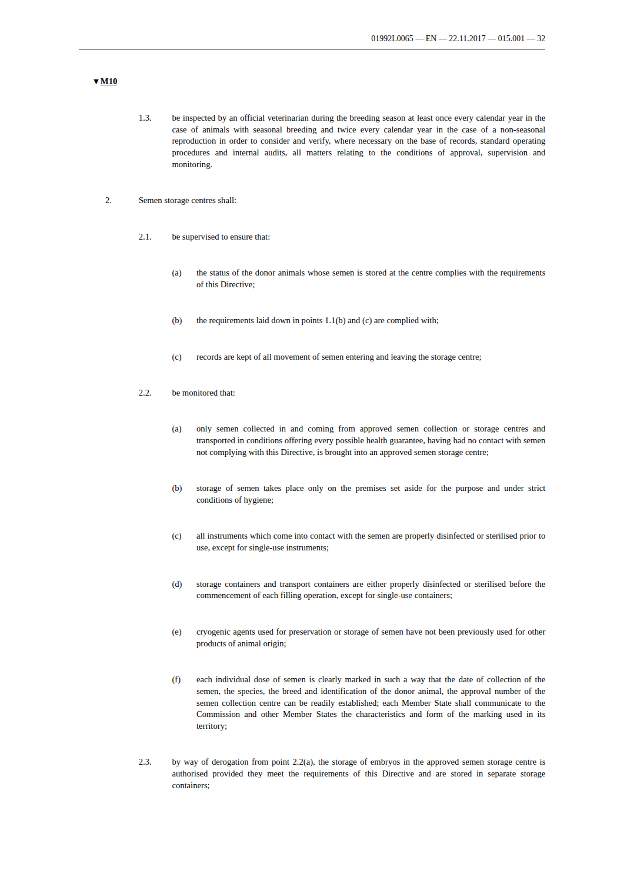01992L0065 — EN — 22.11.2017 — 015.001 — 32
▼M10
1.3.
be inspected by an official veterinarian during the breeding season at least once every calendar year in the case of animals with seasonal breeding and twice every calendar year in the case of a non-seasonal reproduction in order to consider and verify, where necessary on the base of records, standard operating procedures and internal audits, all matters relating to the conditions of approval, supervision and monitoring.
2.
Semen storage centres shall:
2.1.
be supervised to ensure that:
(a)
the status of the donor animals whose semen is stored at the centre complies with the requirements of this Directive;
(b)
the requirements laid down in points 1.1(b) and (c) are complied with;
(c)
records are kept of all movement of semen entering and leaving the storage centre;
2.2.
be monitored that:
(a)
only semen collected in and coming from approved semen collection or storage centres and transported in conditions offering every possible health guarantee, having had no contact with semen not complying with this Directive, is brought into an approved semen storage centre;
(b)
storage of semen takes place only on the premises set aside for the purpose and under strict conditions of hygiene;
(c)
all instruments which come into contact with the semen are properly disinfected or sterilised prior to use, except for single-use instruments;
(d)
storage containers and transport containers are either properly disinfected or sterilised before the commencement of each filling operation, except for single-use containers;
(e)
cryogenic agents used for preservation or storage of semen have not been previously used for other products of animal origin;
(f)
each individual dose of semen is clearly marked in such a way that the date of collection of the semen, the species, the breed and identification of the donor animal, the approval number of the semen collection centre can be readily established; each Member State shall communicate to the Commission and other Member States the characteristics and form of the marking used in its territory;
2.3.
by way of derogation from point 2.2(a), the storage of embryos in the approved semen storage centre is authorised provided they meet the requirements of this Directive and are stored in separate storage containers;